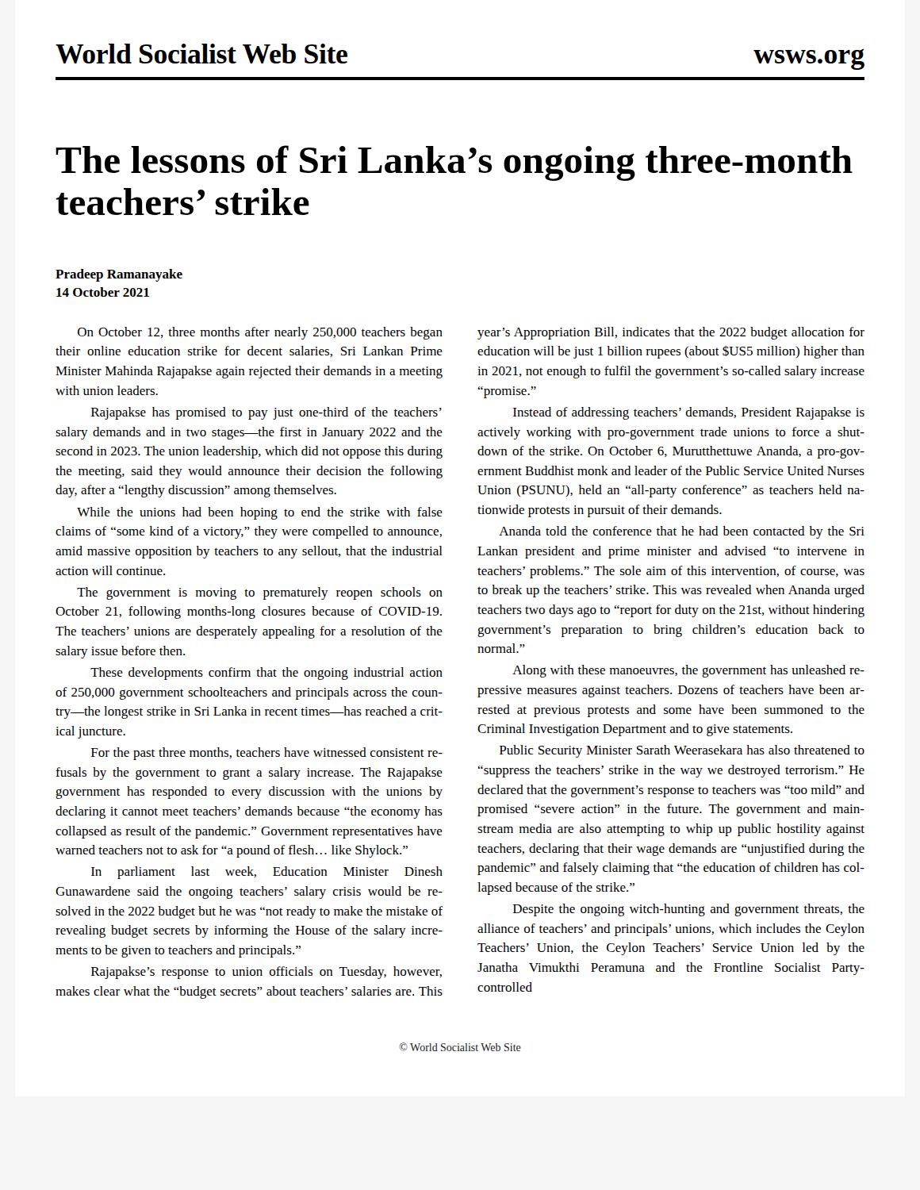World Socialist Web Site
wsws.org
The lessons of Sri Lanka’s ongoing three-month teachers’ strike
Pradeep Ramanayake14 October 2021
On October 12, three months after nearly 250,000 teachers began their online education strike for decent salaries, Sri Lankan Prime Minister Mahinda Rajapakse again rejected their demands in a meeting with union leaders.
Rajapakse has promised to pay just one-third of the teachers’ salary demands and in two stages—the first in January 2022 and the second in 2023. The union leadership, which did not oppose this during the meeting, said they would announce their decision the following day, after a “lengthy discussion” among themselves.
While the unions had been hoping to end the strike with false claims of “some kind of a victory,” they were compelled to announce, amid massive opposition by teachers to any sellout, that the industrial action will continue.
The government is moving to prematurely reopen schools on October 21, following months-long closures because of COVID-19. The teachers’ unions are desperately appealing for a resolution of the salary issue before then.
These developments confirm that the ongoing industrial action of 250,000 government schoolteachers and principals across the country—the longest strike in Sri Lanka in recent times—has reached a critical juncture.
For the past three months, teachers have witnessed consistent refusals by the government to grant a salary increase. The Rajapakse government has responded to every discussion with the unions by declaring it cannot meet teachers’ demands because “the economy has collapsed as result of the pandemic.” Government representatives have warned teachers not to ask for “a pound of flesh… like Shylock.”
In parliament last week, Education Minister Dinesh Gunawardene said the ongoing teachers’ salary crisis would be resolved in the 2022 budget but he was “not ready to make the mistake of revealing budget secrets by informing the House of the salary increments to be given to teachers and principals.”
Rajapakse’s response to union officials on Tuesday, however, makes clear what the “budget secrets” about teachers’ salaries are. This year’s Appropriation Bill, indicates that the 2022 budget allocation for education will be just 1 billion rupees (about $US5 million) higher than in 2021, not enough to fulfil the government’s so-called salary increase “promise.”
Instead of addressing teachers’ demands, President Rajapakse is actively working with pro-government trade unions to force a shutdown of the strike. On October 6, Murutthettuwe Ananda, a pro-government Buddhist monk and leader of the Public Service United Nurses Union (PSUNU), held an “all-party conference” as teachers held nationwide protests in pursuit of their demands.
Ananda told the conference that he had been contacted by the Sri Lankan president and prime minister and advised “to intervene in teachers’ problems.” The sole aim of this intervention, of course, was to break up the teachers’ strike. This was revealed when Ananda urged teachers two days ago to “report for duty on the 21st, without hindering government’s preparation to bring children’s education back to normal.”
Along with these manoeuvres, the government has unleashed repressive measures against teachers. Dozens of teachers have been arrested at previous protests and some have been summoned to the Criminal Investigation Department and to give statements.
Public Security Minister Sarath Weerasekara has also threatened to “suppress the teachers’ strike in the way we destroyed terrorism.” He declared that the government’s response to teachers was “too mild” and promised “severe action” in the future. The government and mainstream media are also attempting to whip up public hostility against teachers, declaring that their wage demands are “unjustified during the pandemic” and falsely claiming that “the education of children has collapsed because of the strike.”
Despite the ongoing witch-hunting and government threats, the alliance of teachers’ and principals’ unions, which includes the Ceylon Teachers’ Union, the Ceylon Teachers’ Service Union led by the Janatha Vimukthi Peramuna and the Frontline Socialist Party-controlled
© World Socialist Web Site